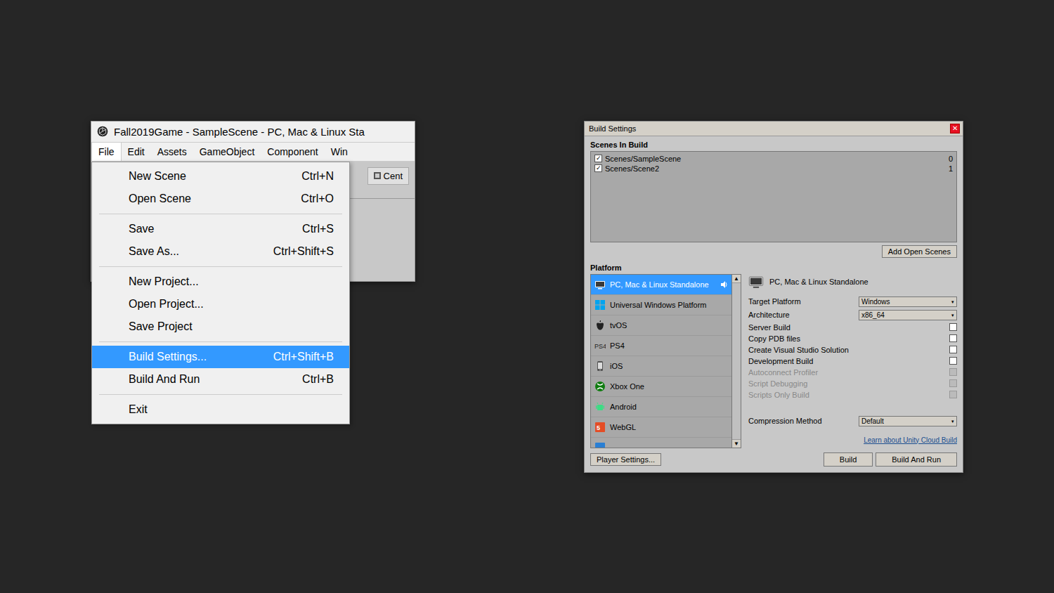Fall2019Game - SampleScene - PC, Mac & Linux Sta
File
Edit
Assets
GameObject
Component
Win
Cent
New Scene Ctrl+N
Open Scene Ctrl+O
Save Ctrl+S
Save As... Ctrl+Shift+S
New Project...
Open Project...
Save Project
Build Settings... Ctrl+Shift+B
Build And Run Ctrl+B
Exit
Build Settings
✕
Scenes In Build
✓ Scenes/SampleScene
0
✓ Scenes/Scene2
1
Add Open Scenes
Platform
PC, Mac & Linux Standalone
Universal Windows Platform
tvOS
PS4 PS4
iOS
Xbox One
Android
5 WebGL
▲
▼
PC, Mac & Linux Standalone
Target Platform
Windows▾
Architecture
x86_64▾
Server Build
Copy PDB files
Create Visual Studio Solution
Development Build
Autoconnect Profiler
Script Debugging
Scripts Only Build
Compression Method
Default▾
Learn about Unity Cloud Build
Player Settings...
Build
Build And Run